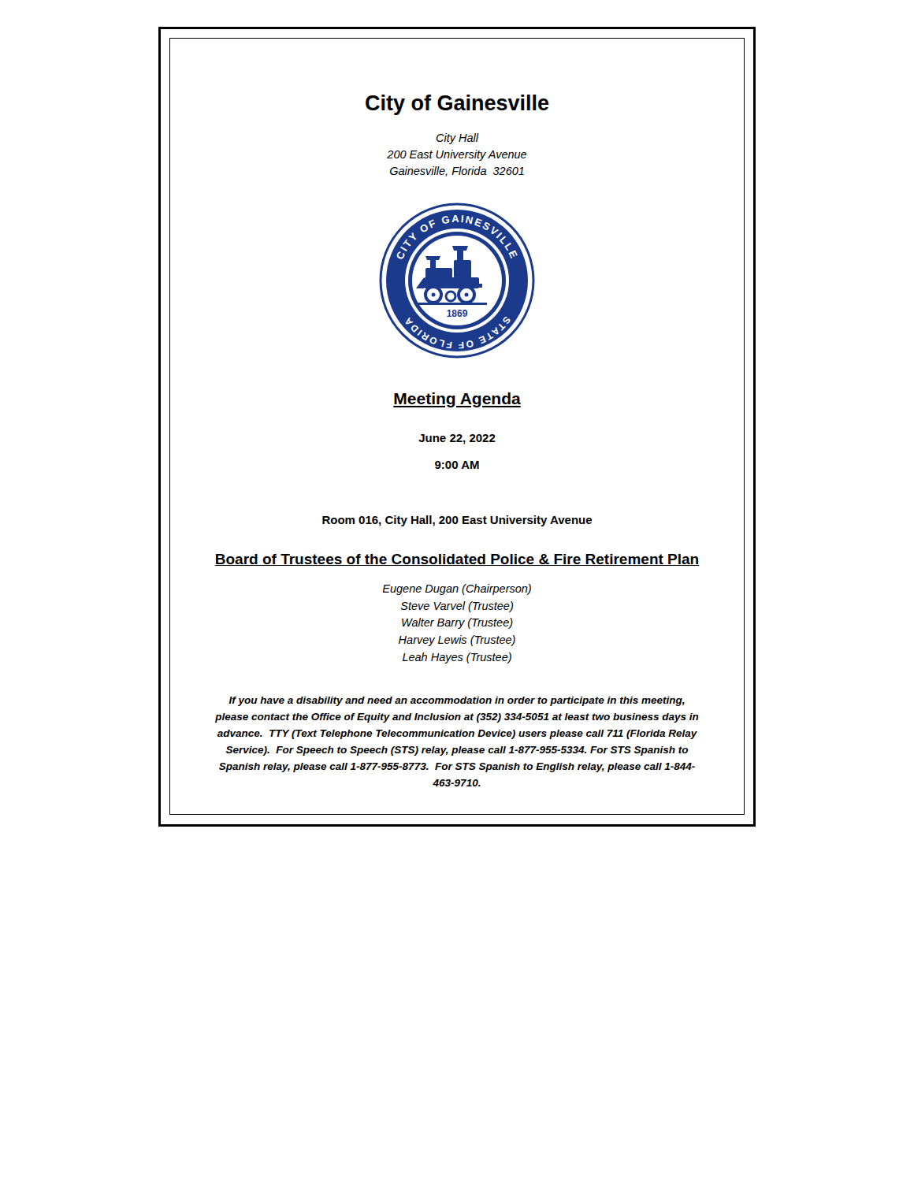City of Gainesville
City Hall
200 East University Avenue
Gainesville, Florida 32601
CITY OF GAINESVILLE STATE OF FLORIDA 1869
Meeting Agenda
June 22, 2022
9:00 AM
Room 016, City Hall, 200 East University Avenue
Board of Trustees of the Consolidated Police & Fire Retirement Plan
Eugene Dugan (Chairperson)
Steve Varvel (Trustee)
Walter Barry (Trustee)
Harvey Lewis (Trustee)
Leah Hayes (Trustee)
If you have a disability and need an accommodation in order to participate in this meeting, please contact the Office of Equity and Inclusion at (352) 334-5051 at least two business days in advance. TTY (Text Telephone Telecommunication Device) users please call 711 (Florida Relay Service). For Speech to Speech (STS) relay, please call 1-877-955-5334. For STS Spanish to Spanish relay, please call 1-877-955-8773. For STS Spanish to English relay, please call 1-844-463-9710.